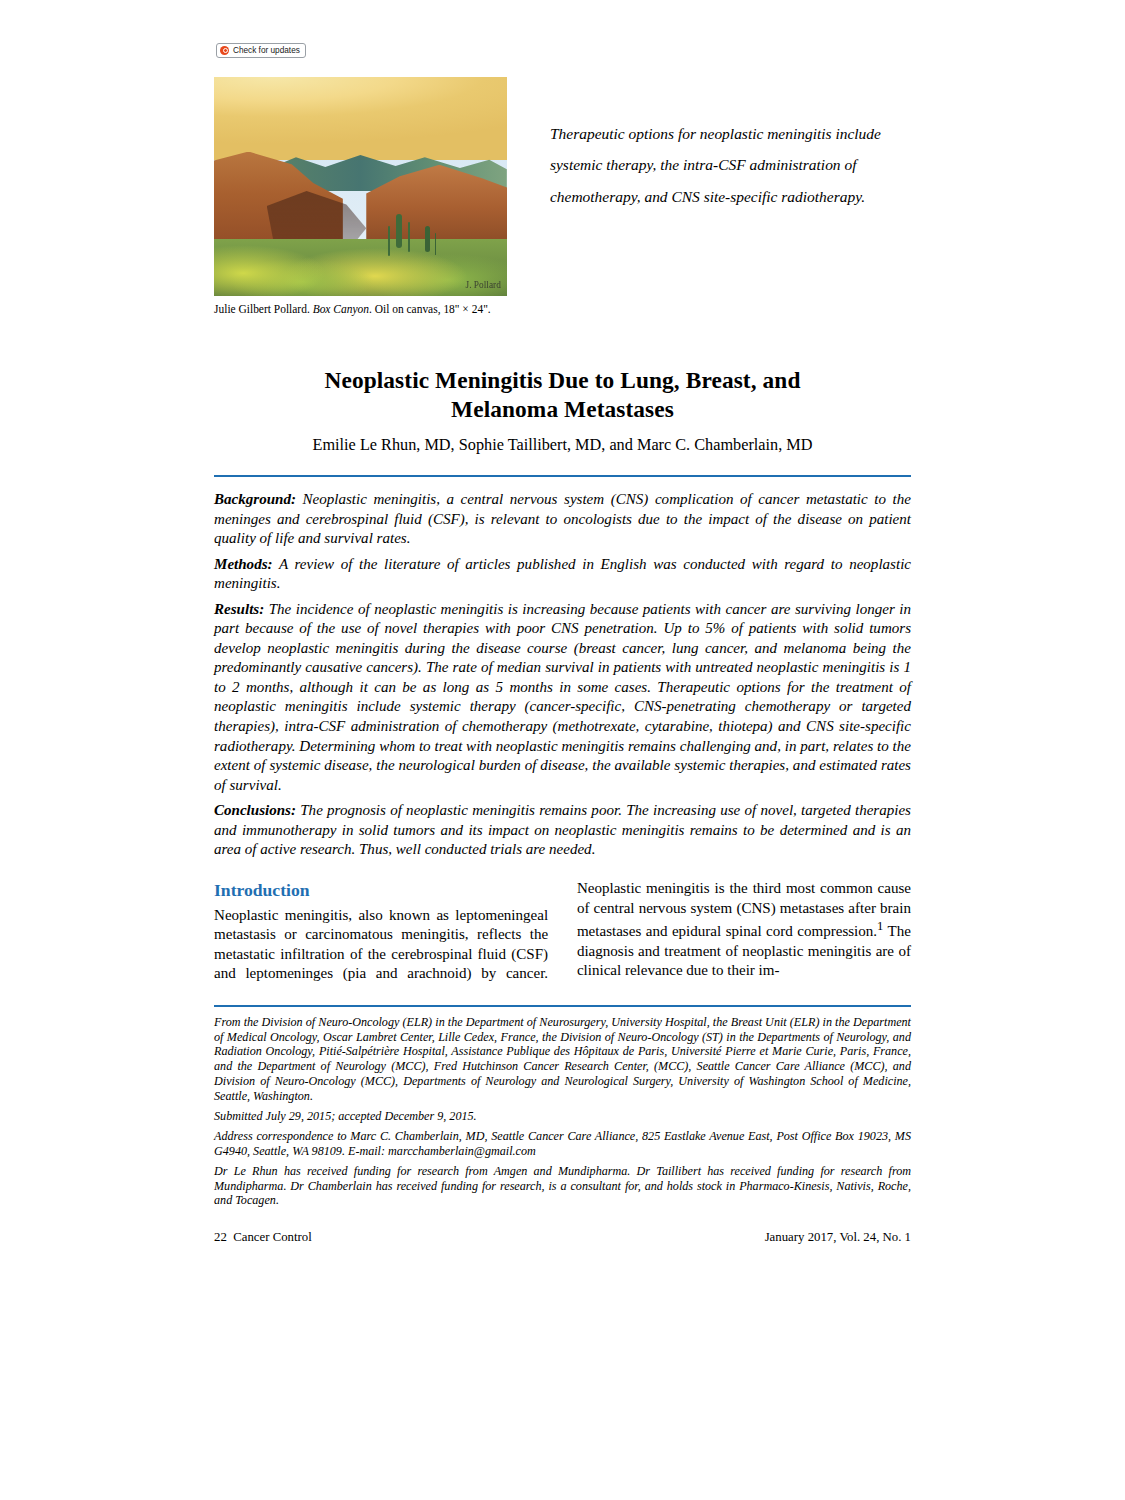Check for updates
J. Pollard
Julie Gilbert Pollard. Box Canyon. Oil on canvas, 18" × 24".
Therapeutic options for neoplastic meningitis include systemic therapy, the intra-CSF administration of chemotherapy, and CNS site-specific radiotherapy.
Neoplastic Meningitis Due to Lung, Breast, and
Melanoma Metastases
Emilie Le Rhun, MD, Sophie Taillibert, MD, and Marc C. Chamberlain, MD
Background: Neoplastic meningitis, a central nervous system (CNS) complication of cancer metastatic to the meninges and cerebrospinal fluid (CSF), is relevant to oncologists due to the impact of the disease on patient quality of life and survival rates.
Methods: A review of the literature of articles published in English was conducted with regard to neoplastic meningitis.
Results: The incidence of neoplastic meningitis is increasing because patients with cancer are surviving longer in part because of the use of novel therapies with poor CNS penetration. Up to 5% of patients with solid tumors develop neoplastic meningitis during the disease course (breast cancer, lung cancer, and melanoma being the predominantly causative cancers). The rate of median survival in patients with untreated neoplastic meningitis is 1 to 2 months, although it can be as long as 5 months in some cases. Therapeutic options for the treatment of neoplastic meningitis include systemic therapy (cancer-specific, CNS-penetrating chemotherapy or targeted therapies), intra-CSF administration of chemotherapy (methotrexate, cytarabine, thiotepa) and CNS site-specific radiotherapy. Determining whom to treat with neoplastic meningitis remains challenging and, in part, relates to the extent of systemic disease, the neurological burden of disease, the available systemic therapies, and estimated rates of survival.
Conclusions: The prognosis of neoplastic meningitis remains poor. The increasing use of novel, targeted therapies and immunotherapy in solid tumors and its impact on neoplastic meningitis remains to be determined and is an area of active research. Thus, well conducted trials are needed.
Introduction
Neoplastic meningitis, also known as leptomeningeal metastasis or carcinomatous meningitis, reflects the metastatic infiltration of the cerebrospinal fluid (CSF) and leptomeninges (pia and arachnoid) by cancer. Neoplastic meningitis is the third most common cause of central nervous system (CNS) metastases after brain metastases and epidural spinal cord compression.1 The diagnosis and treatment of neoplastic meningitis are of clinical relevance due to their im-
From the Division of Neuro-Oncology (ELR) in the Department of Neurosurgery, University Hospital, the Breast Unit (ELR) in the Department of Medical Oncology, Oscar Lambret Center, Lille Cedex, France, the Division of Neuro-Oncology (ST) in the Departments of Neurology, and Radiation Oncology, Pitié-Salpétrière Hospital, Assistance Publique des Hôpitaux de Paris, Université Pierre et Marie Curie, Paris, France, and the Department of Neurology (MCC), Fred Hutchinson Cancer Research Center, (MCC), Seattle Cancer Care Alliance (MCC), and Division of Neuro-Oncology (MCC), Departments of Neurology and Neurological Surgery, University of Washington School of Medicine, Seattle, Washington.
Submitted July 29, 2015; accepted December 9, 2015.
Address correspondence to Marc C. Chamberlain, MD, Seattle Cancer Care Alliance, 825 Eastlake Avenue East, Post Office Box 19023, MS G4940, Seattle, WA 98109. E-mail: marcchamberlain@gmail.com
Dr Le Rhun has received funding for research from Amgen and Mundipharma. Dr Taillibert has received funding for research from Mundipharma. Dr Chamberlain has received funding for research, is a consultant for, and holds stock in Pharmaco-Kinesis, Nativis, Roche, and Tocagen.
22 Cancer Control
January 2017, Vol. 24, No. 1